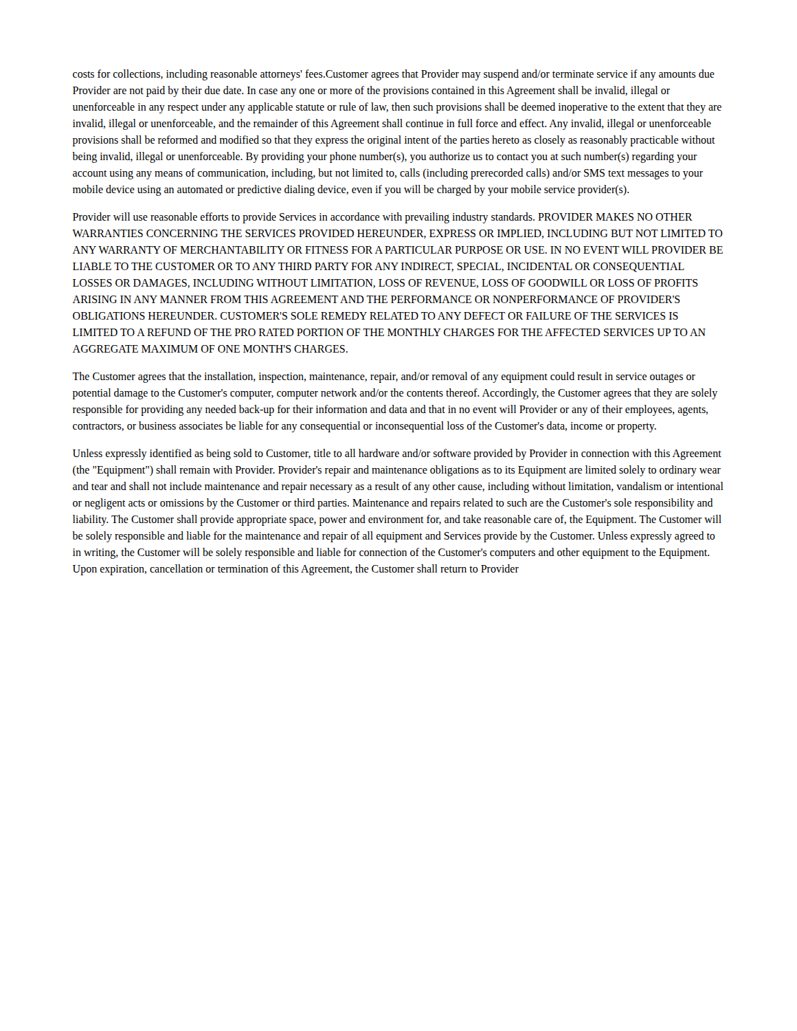costs for collections, including reasonable attorneys' fees.Customer agrees that Provider may suspend and/or terminate service if any amounts due Provider are not paid by their due date. In case any one or more of the provisions contained in this Agreement shall be invalid, illegal or unenforceable in any respect under any applicable statute or rule of law, then such provisions shall be deemed inoperative to the extent that they are invalid, illegal or unenforceable, and the remainder of this Agreement shall continue in full force and effect. Any invalid, illegal or unenforceable provisions shall be reformed and modified so that they express the original intent of the parties hereto as closely as reasonably practicable without being invalid, illegal or unenforceable. By providing your phone number(s), you authorize us to contact you at such number(s) regarding your account using any means of communication, including, but not limited to, calls (including prerecorded calls) and/or SMS text messages to your mobile device using an automated or predictive dialing device, even if you will be charged by your mobile service provider(s).
Provider will use reasonable efforts to provide Services in accordance with prevailing industry standards. PROVIDER MAKES NO OTHER WARRANTIES CONCERNING THE SERVICES PROVIDED HEREUNDER, EXPRESS OR IMPLIED, INCLUDING BUT NOT LIMITED TO ANY WARRANTY OF MERCHANTABILITY OR FITNESS FOR A PARTICULAR PURPOSE OR USE. IN NO EVENT WILL PROVIDER BE LIABLE TO THE CUSTOMER OR TO ANY THIRD PARTY FOR ANY INDIRECT, SPECIAL, INCIDENTAL OR CONSEQUENTIAL LOSSES OR DAMAGES, INCLUDING WITHOUT LIMITATION, LOSS OF REVENUE, LOSS OF GOODWILL OR LOSS OF PROFITS ARISING IN ANY MANNER FROM THIS AGREEMENT AND THE PERFORMANCE OR NONPERFORMANCE OF PROVIDER'S OBLIGATIONS HEREUNDER. CUSTOMER'S SOLE REMEDY RELATED TO ANY DEFECT OR FAILURE OF THE SERVICES IS LIMITED TO A REFUND OF THE PRO RATED PORTION OF THE MONTHLY CHARGES FOR THE AFFECTED SERVICES UP TO AN AGGREGATE MAXIMUM OF ONE MONTH'S CHARGES.
The Customer agrees that the installation, inspection, maintenance, repair, and/or removal of any equipment could result in service outages or potential damage to the Customer's computer, computer network and/or the contents thereof. Accordingly, the Customer agrees that they are solely responsible for providing any needed back-up for their information and data and that in no event will Provider or any of their employees, agents, contractors, or business associates be liable for any consequential or inconsequential loss of the Customer's data, income or property.
Unless expressly identified as being sold to Customer, title to all hardware and/or software provided by Provider in connection with this Agreement (the "Equipment") shall remain with Provider. Provider's repair and maintenance obligations as to its Equipment are limited solely to ordinary wear and tear and shall not include maintenance and repair necessary as a result of any other cause, including without limitation, vandalism or intentional or negligent acts or omissions by the Customer or third parties. Maintenance and repairs related to such are the Customer's sole responsibility and liability. The Customer shall provide appropriate space, power and environment for, and take reasonable care of, the Equipment. The Customer will be solely responsible and liable for the maintenance and repair of all equipment and Services provide by the Customer. Unless expressly agreed to in writing, the Customer will be solely responsible and liable for connection of the Customer's computers and other equipment to the Equipment. Upon expiration, cancellation or termination of this Agreement, the Customer shall return to Provider